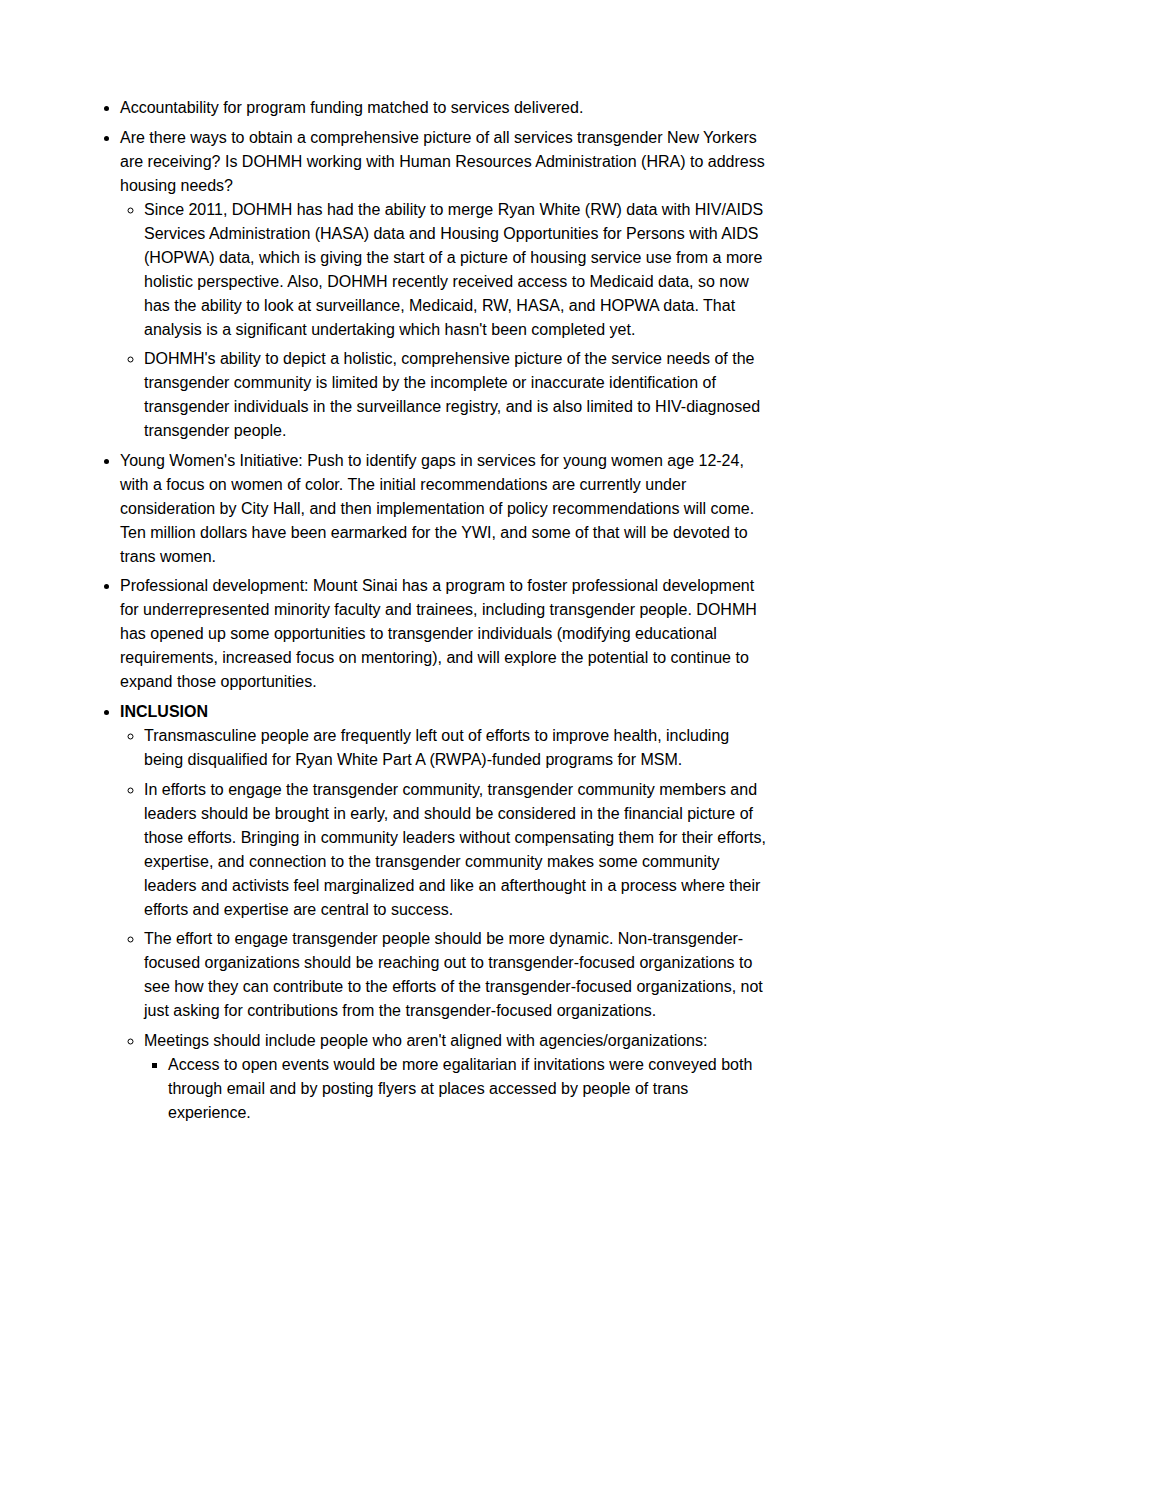Accountability for program funding matched to services delivered.
Are there ways to obtain a comprehensive picture of all services transgender New Yorkers are receiving? Is DOHMH working with Human Resources Administration (HRA) to address housing needs?
Since 2011, DOHMH has had the ability to merge Ryan White (RW) data with HIV/AIDS Services Administration (HASA) data and Housing Opportunities for Persons with AIDS (HOPWA) data, which is giving the start of a picture of housing service use from a more holistic perspective. Also, DOHMH recently received access to Medicaid data, so now has the ability to look at surveillance, Medicaid, RW, HASA, and HOPWA data. That analysis is a significant undertaking which hasn't been completed yet.
DOHMH's ability to depict a holistic, comprehensive picture of the service needs of the transgender community is limited by the incomplete or inaccurate identification of transgender individuals in the surveillance registry, and is also limited to HIV-diagnosed transgender people.
Young Women's Initiative: Push to identify gaps in services for young women age 12-24, with a focus on women of color. The initial recommendations are currently under consideration by City Hall, and then implementation of policy recommendations will come. Ten million dollars have been earmarked for the YWI, and some of that will be devoted to trans women.
Professional development: Mount Sinai has a program to foster professional development for underrepresented minority faculty and trainees, including transgender people. DOHMH has opened up some opportunities to transgender individuals (modifying educational requirements, increased focus on mentoring), and will explore the potential to continue to expand those opportunities.
INCLUSION
Transmasculine people are frequently left out of efforts to improve health, including being disqualified for Ryan White Part A (RWPA)-funded programs for MSM.
In efforts to engage the transgender community, transgender community members and leaders should be brought in early, and should be considered in the financial picture of those efforts. Bringing in community leaders without compensating them for their efforts, expertise, and connection to the transgender community makes some community leaders and activists feel marginalized and like an afterthought in a process where their efforts and expertise are central to success.
The effort to engage transgender people should be more dynamic. Non-transgender-focused organizations should be reaching out to transgender-focused organizations to see how they can contribute to the efforts of the transgender-focused organizations, not just asking for contributions from the transgender-focused organizations.
Meetings should include people who aren't aligned with agencies/organizations:
Access to open events would be more egalitarian if invitations were conveyed both through email and by posting flyers at places accessed by people of trans experience.